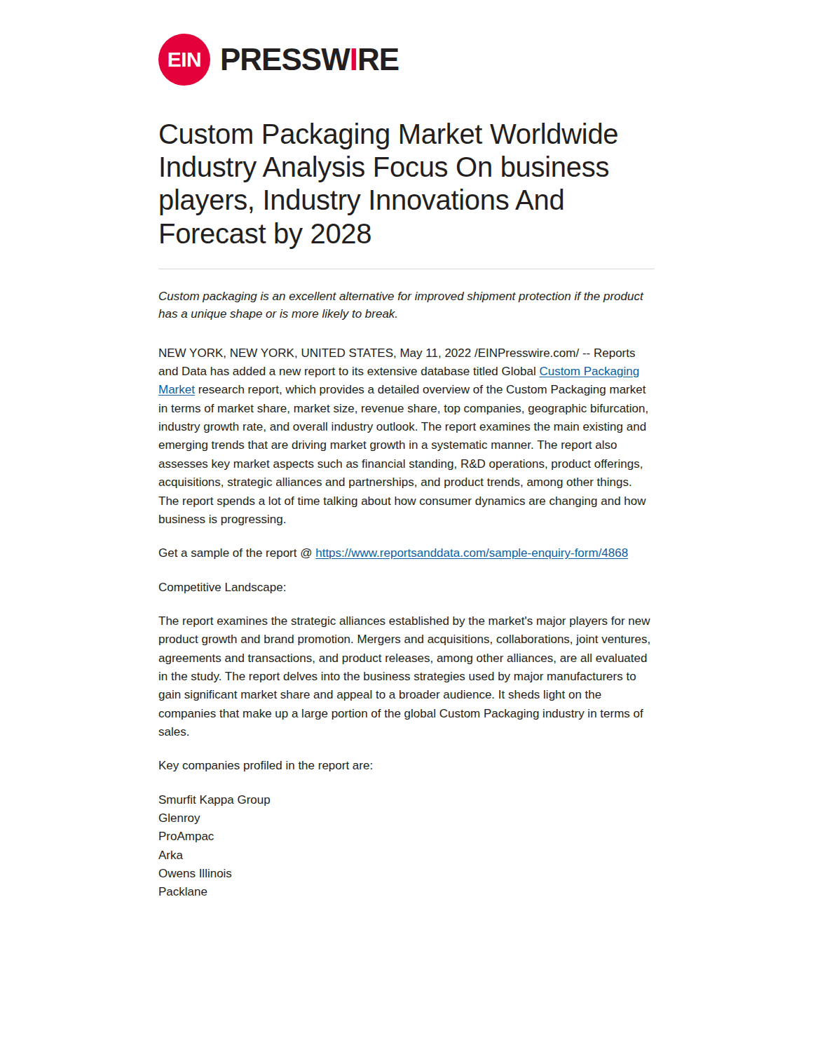EIN
PRESSWIRE
Custom Packaging Market Worldwide Industry Analysis Focus On business players, Industry Innovations And Forecast by 2028
Custom packaging is an excellent alternative for improved shipment protection if the product has a unique shape or is more likely to break.
NEW YORK, NEW YORK, UNITED STATES, May 11, 2022 /EINPresswire.com/ -- Reports and Data has added a new report to its extensive database titled Global Custom Packaging Market research report, which provides a detailed overview of the Custom Packaging market in terms of market share, market size, revenue share, top companies, geographic bifurcation, industry growth rate, and overall industry outlook. The report examines the main existing and emerging trends that are driving market growth in a systematic manner. The report also assesses key market aspects such as financial standing, R&D operations, product offerings, acquisitions, strategic alliances and partnerships, and product trends, among other things. The report spends a lot of time talking about how consumer dynamics are changing and how business is progressing.
Get a sample of the report @ https://www.reportsanddata.com/sample-enquiry-form/4868
Competitive Landscape:
The report examines the strategic alliances established by the market's major players for new product growth and brand promotion. Mergers and acquisitions, collaborations, joint ventures, agreements and transactions, and product releases, among other alliances, are all evaluated in the study. The report delves into the business strategies used by major manufacturers to gain significant market share and appeal to a broader audience. It sheds light on the companies that make up a large portion of the global Custom Packaging industry in terms of sales.
Key companies profiled in the report are:
Smurfit Kappa Group
Glenroy
ProAmpac
Arka
Owens Illinois
Packlane